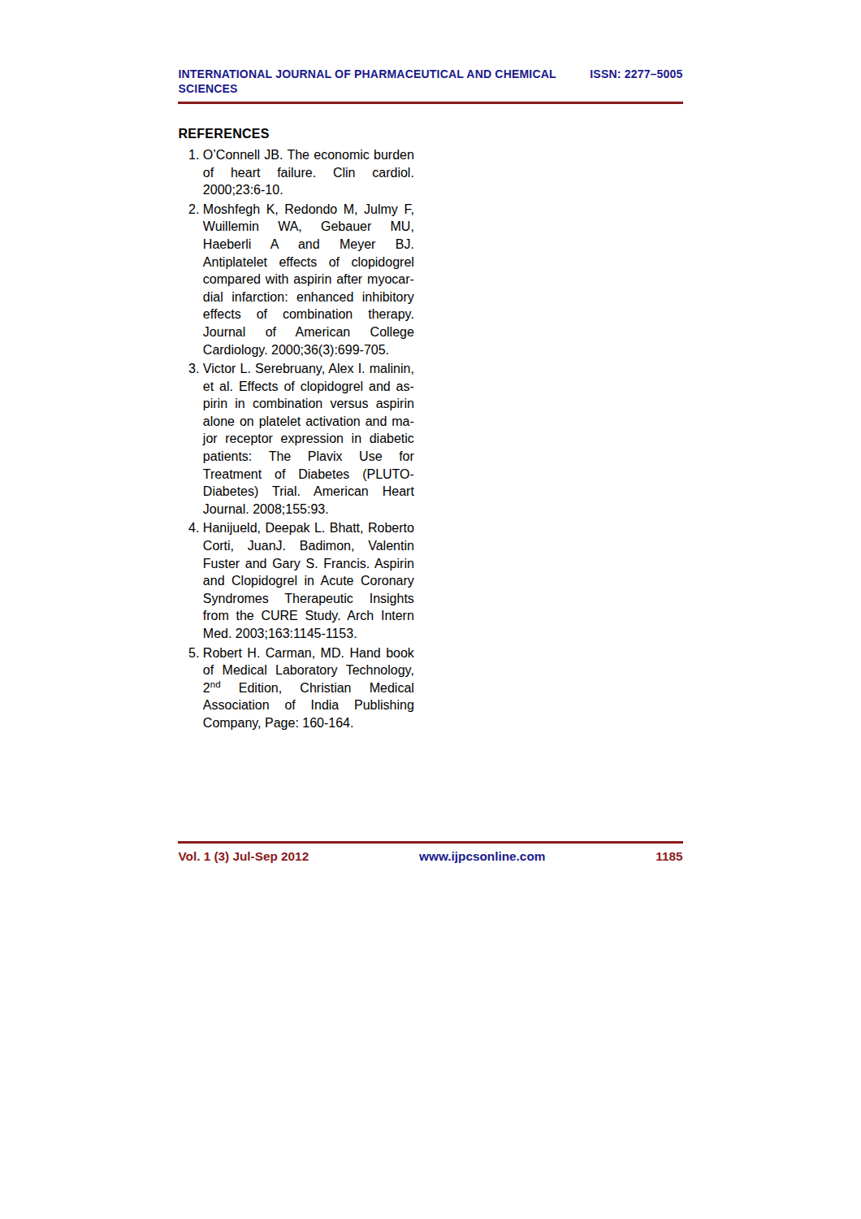International Journal of Pharmaceutical and Chemical Sciences ISSN: 2277–5005
REFERENCES
O’Connell JB. The economic burden of heart failure. Clin cardiol. 2000;23:6-10.
Moshfegh K, Redondo M, Julmy F, Wuillemin WA, Gebauer MU, Haeberli A and Meyer BJ. Antiplatelet effects of clopidogrel compared with aspirin after myocardial infarction: enhanced inhibitory effects of combination therapy. Journal of American College Cardiology. 2000;36(3):699-705.
Victor L. Serebruany, Alex I. malinin, et al. Effects of clopidogrel and aspirin in combination versus aspirin alone on platelet activation and major receptor expression in diabetic patients: The Plavix Use for Treatment of Diabetes (PLUTO-Diabetes) Trial. American Heart Journal. 2008;155:93.
Hanijueld, Deepak L. Bhatt, Roberto Corti, JuanJ. Badimon, Valentin Fuster and Gary S. Francis. Aspirin and Clopidogrel in Acute Coronary Syndromes Therapeutic Insights from the CURE Study. Arch Intern Med. 2003;163:1145-1153.
Robert H. Carman, MD. Hand book of Medical Laboratory Technology, 2nd Edition, Christian Medical Association of India Publishing Company, Page: 160-164.
Vol. 1 (3) Jul-Sep 2012 www.ijpcsonline.com 1185